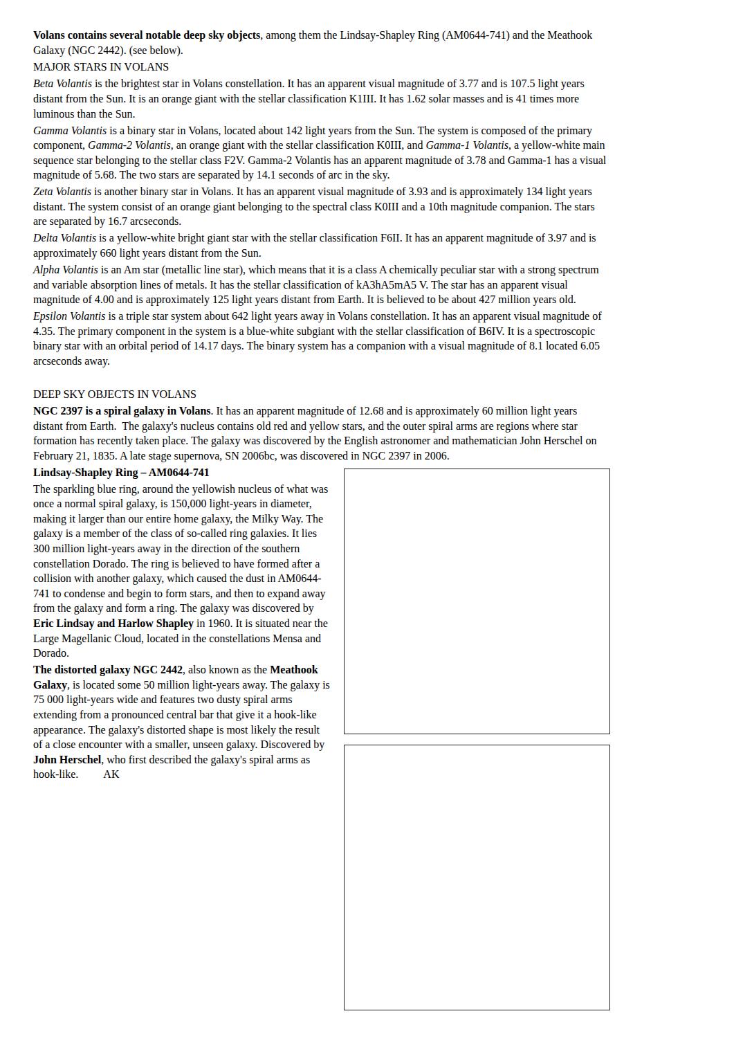Volans contains several notable deep sky objects, among them the Lindsay-Shapley Ring (AM0644-741) and the Meathook Galaxy (NGC 2442). (see below).
MAJOR STARS IN VOLANS
Beta Volantis is the brightest star in Volans constellation. It has an apparent visual magnitude of 3.77 and is 107.5 light years distant from the Sun. It is an orange giant with the stellar classification K1III. It has 1.62 solar masses and is 41 times more luminous than the Sun.
Gamma Volantis is a binary star in Volans, located about 142 light years from the Sun. The system is composed of the primary component, Gamma-2 Volantis, an orange giant with the stellar classification K0III, and Gamma-1 Volantis, a yellow-white main sequence star belonging to the stellar class F2V. Gamma-2 Volantis has an apparent magnitude of 3.78 and Gamma-1 has a visual magnitude of 5.68. The two stars are separated by 14.1 seconds of arc in the sky.
Zeta Volantis is another binary star in Volans. It has an apparent visual magnitude of 3.93 and is approximately 134 light years distant. The system consist of an orange giant belonging to the spectral class K0III and a 10th magnitude companion. The stars are separated by 16.7 arcseconds.
Delta Volantis is a yellow-white bright giant star with the stellar classification F6II. It has an apparent magnitude of 3.97 and is approximately 660 light years distant from the Sun.
Alpha Volantis is an Am star (metallic line star), which means that it is a class A chemically peculiar star with a strong spectrum and variable absorption lines of metals. It has the stellar classification of kA3hA5mA5 V. The star has an apparent visual magnitude of 4.00 and is approximately 125 light years distant from Earth. It is believed to be about 427 million years old.
Epsilon Volantis is a triple star system about 642 light years away in Volans constellation. It has an apparent visual magnitude of 4.35. The primary component in the system is a blue-white subgiant with the stellar classification of B6IV. It is a spectroscopic binary star with an orbital period of 14.17 days. The binary system has a companion with a visual magnitude of 8.1 located 6.05 arcseconds away.
DEEP SKY OBJECTS IN VOLANS
NGC 2397 is a spiral galaxy in Volans. It has an apparent magnitude of 12.68 and is approximately 60 million light years distant from Earth. The galaxy's nucleus contains old red and yellow stars, and the outer spiral arms are regions where star formation has recently taken place. The galaxy was discovered by the English astronomer and mathematician John Herschel on February 21, 1835. A late stage supernova, SN 2006bc, was discovered in NGC 2397 in 2006.
Lindsay-Shapley Ring – AM0644-741
The sparkling blue ring, around the yellowish nucleus of what was once a normal spiral galaxy, is 150,000 light-years in diameter, making it larger than our entire home galaxy, the Milky Way. The galaxy is a member of the class of so-called ring galaxies. It lies 300 million light-years away in the direction of the southern constellation Dorado. The ring is believed to have formed after a collision with another galaxy, which caused the dust in AM0644-741 to condense and begin to form stars, and then to expand away from the galaxy and form a ring. The galaxy was discovered by Eric Lindsay and Harlow Shapley in 1960. It is situated near the Large Magellanic Cloud, located in the constellations Mensa and Dorado.
The distorted galaxy NGC 2442, also known as the Meathook Galaxy, is located some 50 million light-years away. The galaxy is 75 000 light-years wide and features two dusty spiral arms extending from a pronounced central bar that give it a hook-like appearance. The galaxy's distorted shape is most likely the result of a close encounter with a smaller, unseen galaxy. Discovered by John Herschel, who first described the galaxy's spiral arms as hook-like. AK